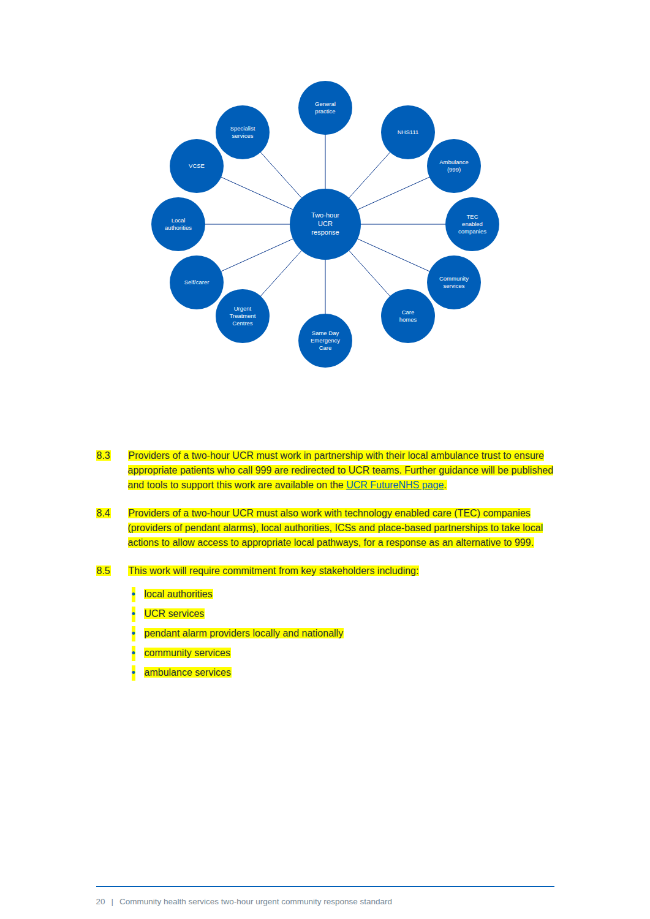Two-hour UCR response General practice NHS111 Ambulance (999) TEC enabled companies Community services Care homes Same Day Emergency Care Urgent Treatment Centres Self/carer Local authorities VCSE Specialist services
8.3
Providers of a two-hour UCR must work in partnership with their local ambulance trust to ensure appropriate patients who call 999 are redirected to UCR teams. Further guidance will be published and tools to support this work are available on the UCR FutureNHS page.
8.4
Providers of a two-hour UCR must also work with technology enabled care (TEC) companies (providers of pendant alarms), local authorities, ICSs and place-based partnerships to take local actions to allow access to appropriate local pathways, for a response as an alternative to 999.
8.5
This work will require commitment from key stakeholders including:
local authorities
UCR services
pendant alarm providers locally and nationally
community services
ambulance services
20 | Community health services two-hour urgent community response standard